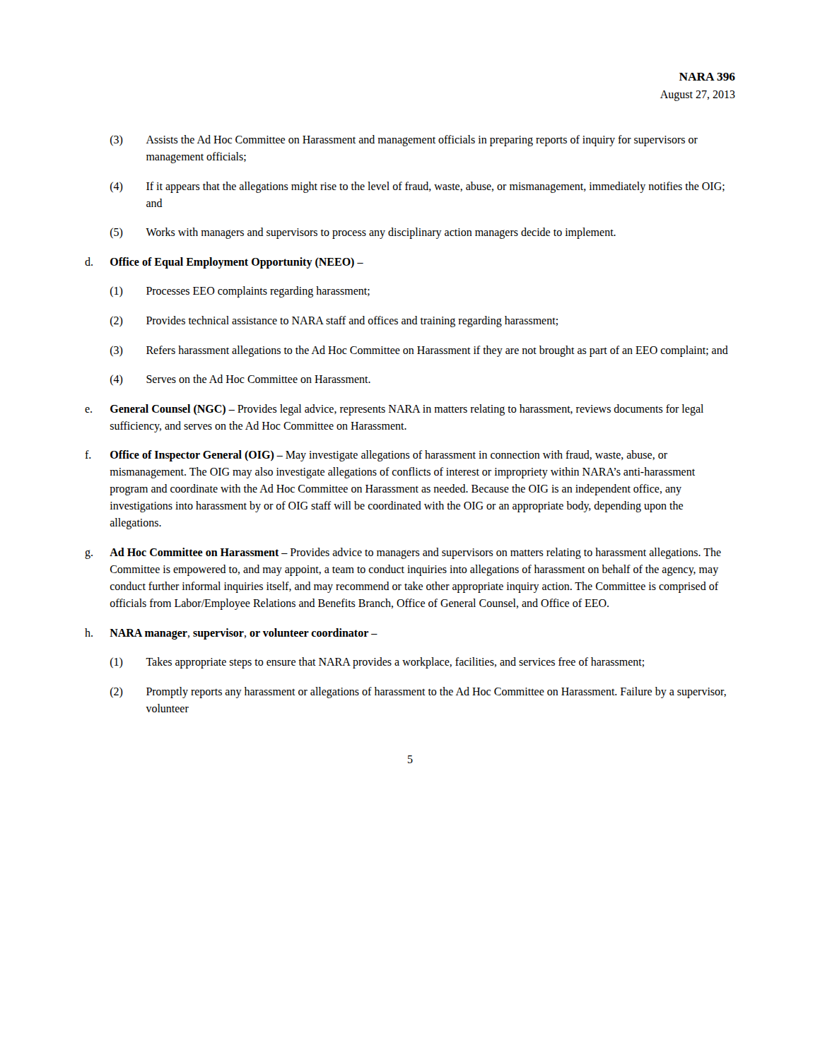NARA 396
August 27, 2013
(3)
Assists the Ad Hoc Committee on Harassment and management officials in preparing reports of inquiry for supervisors or management officials;
(4)
If it appears that the allegations might rise to the level of fraud, waste, abuse, or mismanagement, immediately notifies the OIG; and
(5)
Works with managers and supervisors to process any disciplinary action managers decide to implement.
d.
Office of Equal Employment Opportunity (NEEO) –
(1)
Processes EEO complaints regarding harassment;
(2)
Provides technical assistance to NARA staff and offices and training regarding harassment;
(3)
Refers harassment allegations to the Ad Hoc Committee on Harassment if they are not brought as part of an EEO complaint; and
(4)
Serves on the Ad Hoc Committee on Harassment.
e.
General Counsel (NGC) – Provides legal advice, represents NARA in matters relating to harassment, reviews documents for legal sufficiency, and serves on the Ad Hoc Committee on Harassment.
f.
Office of Inspector General (OIG) – May investigate allegations of harassment in connection with fraud, waste, abuse, or mismanagement. The OIG may also investigate allegations of conflicts of interest or impropriety within NARA’s anti-harassment program and coordinate with the Ad Hoc Committee on Harassment as needed. Because the OIG is an independent office, any investigations into harassment by or of OIG staff will be coordinated with the OIG or an appropriate body, depending upon the allegations.
g.
Ad Hoc Committee on Harassment – Provides advice to managers and supervisors on matters relating to harassment allegations. The Committee is empowered to, and may appoint, a team to conduct inquiries into allegations of harassment on behalf of the agency, may conduct further informal inquiries itself, and may recommend or take other appropriate inquiry action. The Committee is comprised of officials from Labor/Employee Relations and Benefits Branch, Office of General Counsel, and Office of EEO.
h.
NARA manager, supervisor, or volunteer coordinator –
(1)
Takes appropriate steps to ensure that NARA provides a workplace, facilities, and services free of harassment;
(2)
Promptly reports any harassment or allegations of harassment to the Ad Hoc Committee on Harassment. Failure by a supervisor, volunteer
5